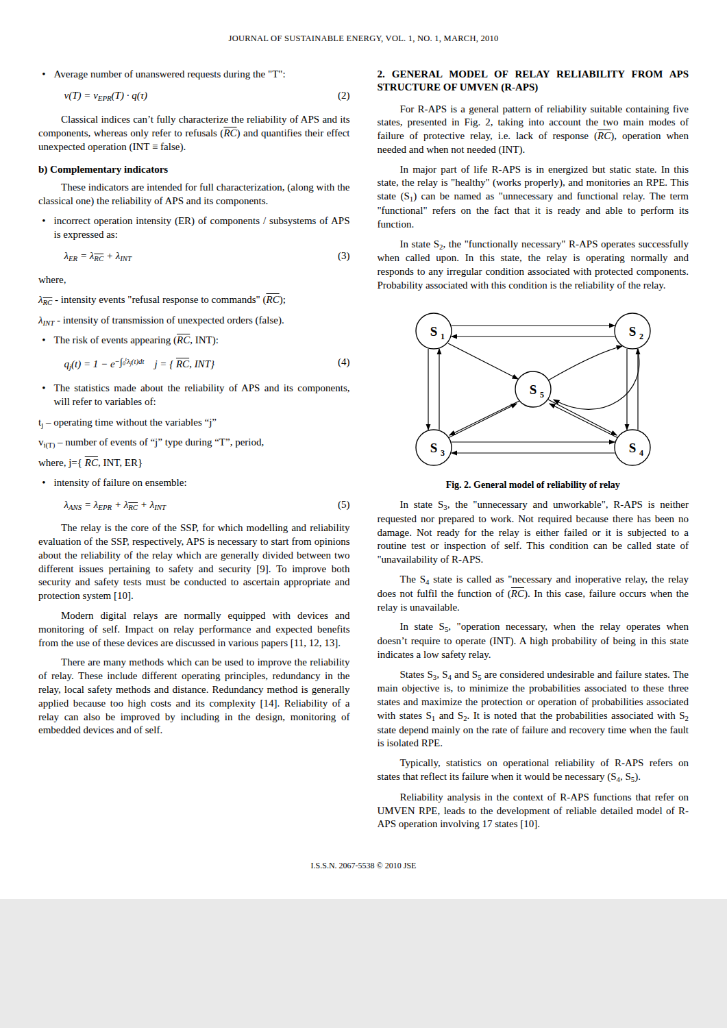JOURNAL OF SUSTAINABLE ENERGY, VOL. 1, NO. 1, MARCH, 2010
Average number of unanswered requests during the "T":
v(T) = vEPR(T) · q(τ) (2)
Classical indices can’t fully characterize the reliability of APS and its components, whereas only refer to refusals (RC) and quantifies their effect unexpected operation (INT ≡ false).
b) Complementary indicators
These indicators are intended for full characterization, (along with the classical one) the reliability of APS and its components.
incorrect operation intensity (ER) of components / subsystems of APS is expressed as:
λER = λRC + λINT (3)
where,
λRC - intensity events "refusal response to commands" (RC);
λINT - intensity of transmission of unexpected orders (false).
The risk of events appearing (RC, INT):
qj(t) = 1 − e−∫0 tλj(t)dt j = { RC, INT} (4)
The statistics made about the reliability of APS and its components, will refer to variables of:
tj – operating time without the variables “j”
vi(T) – number of events of “j” type during “T”, period,
where, j={ RC, INT, ER}
intensity of failure on ensemble:
λANS = λEPR + λRC + λINT (5)
The relay is the core of the SSP, for which modelling and reliability evaluation of the SSP, respectively, APS is necessary to start from opinions about the reliability of the relay which are generally divided between two different issues pertaining to safety and security [9]. To improve both security and safety tests must be conducted to ascertain appropriate and protection system [10].
Modern digital relays are normally equipped with devices and monitoring of self. Impact on relay performance and expected benefits from the use of these devices are discussed in various papers [11, 12, 13].
There are many methods which can be used to improve the reliability of relay. These include different operating principles, redundancy in the relay, local safety methods and distance. Redundancy method is generally applied because too high costs and its complexity [14]. Reliability of a relay can also be improved by including in the design, monitoring of embedded devices and of self.
2. GENERAL MODEL OF RELAY RELIABILITY FROM APS STRUCTURE OF UMVEN (R-APS)
For R-APS is a general pattern of reliability suitable containing five states, presented in Fig. 2, taking into account the two main modes of failure of protective relay, i.e. lack of response (RC), operation when needed and when not needed (INT).
In major part of life R-APS is in energized but static state. In this state, the relay is "healthy" (works properly), and monitories an RPE. This state (S1) can be named as "unnecessary and functional relay. The term "functional" refers on the fact that it is ready and able to perform its function.
In state S2, the "functionally necessary" R-APS operates successfully when called upon. In this state, the relay is operating normally and responds to any irregular condition associated with protected components. Probability associated with this condition is the reliability of the relay.
S 1 S 2 S 5 S 3 S 4
Fig. 2. General model of reliability of relay
In state S3, the "unnecessary and unworkable", R-APS is neither requested nor prepared to work. Not required because there has been no damage. Not ready for the relay is either failed or it is subjected to a routine test or inspection of self. This condition can be called state of "unavailability of R-APS.
The S4 state is called as "necessary and inoperative relay, the relay does not fulfil the function of (RC). In this case, failure occurs when the relay is unavailable.
In state S5, "operation necessary, when the relay operates when doesn’t require to operate (INT). A high probability of being in this state indicates a low safety relay.
States S3, S4 and S5 are considered undesirable and failure states. The main objective is, to minimize the probabilities associated to these three states and maximize the protection or operation of probabilities associated with states S1 and S2. It is noted that the probabilities associated with S2 state depend mainly on the rate of failure and recovery time when the fault is isolated RPE.
Typically, statistics on operational reliability of R-APS refers on states that reflect its failure when it would be necessary (S4, S5).
Reliability analysis in the context of R-APS functions that refer on UMVEN RPE, leads to the development of reliable detailed model of R-APS operation involving 17 states [10].
I.S.S.N. 2067-5538 © 2010 JSE